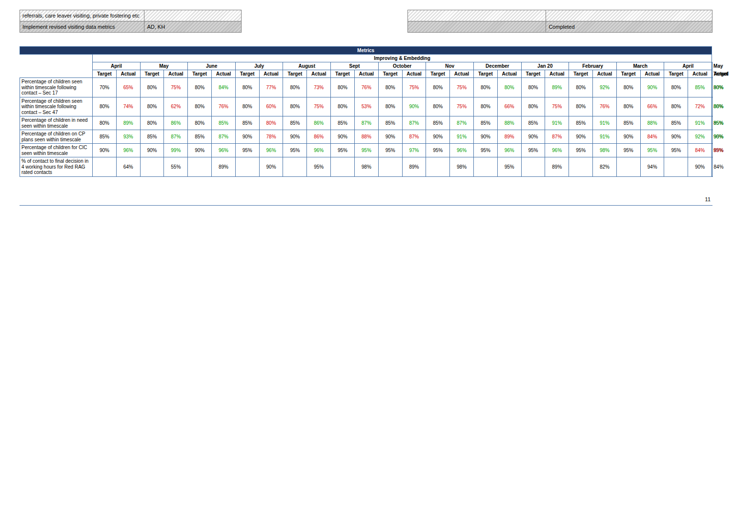| referrals, care leaver visiting, private fostering etc | | | | |
| Implement revised visiting data metrics | AD, KH | | | Completed |
| Metrics |
| --- |
| | Improving & Embedding |
| | April | May | June | July | August | Sept | October | Nov | December | Jan 20 | February | March | April | May |
| | Target | Actual | Target | Actual | Target | Actual | Target | Actual | Target | Actual | Target | Actual | Target | Actual | Target | Actual | Target | Actual | Target | Actual | Target | Actual | Target | Actual | Target | Actual | Target | Actual |
| Percentage of children seen within timescale following contact – Sec 17 | 70% | 65% | 80% | 75% | 80% | 84% | 80% | 77% | 80% | 73% | 80% | 76% | 80% | 75% | 80% | 75% | 80% | 80% | 80% | 89% | 80% | 92% | 80% | 90% | 80% | 85% | 80% | 93% |
| Percentage of children seen within timescale following contact – Sec 47 | 80% | 74% | 80% | 62% | 80% | 76% | 80% | 60% | 80% | 75% | 80% | 53% | 80% | 90% | 80% | 75% | 80% | 66% | 80% | 75% | 80% | 76% | 80% | 66% | 80% | 72% | 80% | 86% |
| Percentage of children in need seen within timescale | 80% | 89% | 80% | 86% | 80% | 85% | 85% | 80% | 85% | 86% | 85% | 87% | 85% | 87% | 85% | 87% | 85% | 88% | 85% | 91% | 85% | 91% | 85% | 88% | 85% | 91% | 85% | 95% |
| Percentage of children on CP plans seen within timescale | 85% | 93% | 85% | 87% | 85% | 87% | 90% | 78% | 90% | 86% | 90% | 88% | 90% | 87% | 90% | 91% | 90% | 89% | 90% | 87% | 90% | 91% | 90% | 84% | 90% | 92% | 90% | 95% |
| Percentage of children for CIC seen within timescale | 90% | 96% | 90% | 99% | 90% | 96% | 95% | 96% | 95% | 96% | 95% | 95% | 95% | 97% | 95% | 96% | 95% | 96% | 95% | 96% | 95% | 98% | 95% | 95% | 95% | 84% | 95% | 89% |
| % of contact to final decision in 4 working hours for Red RAG rated contacts | | 64% | | 55% | | 89% | | 90% | | 95% | | 98% | | 89% | | 98% | | 95% | | 89% | | 82% | | 94% | | 90% | | 84% |
11